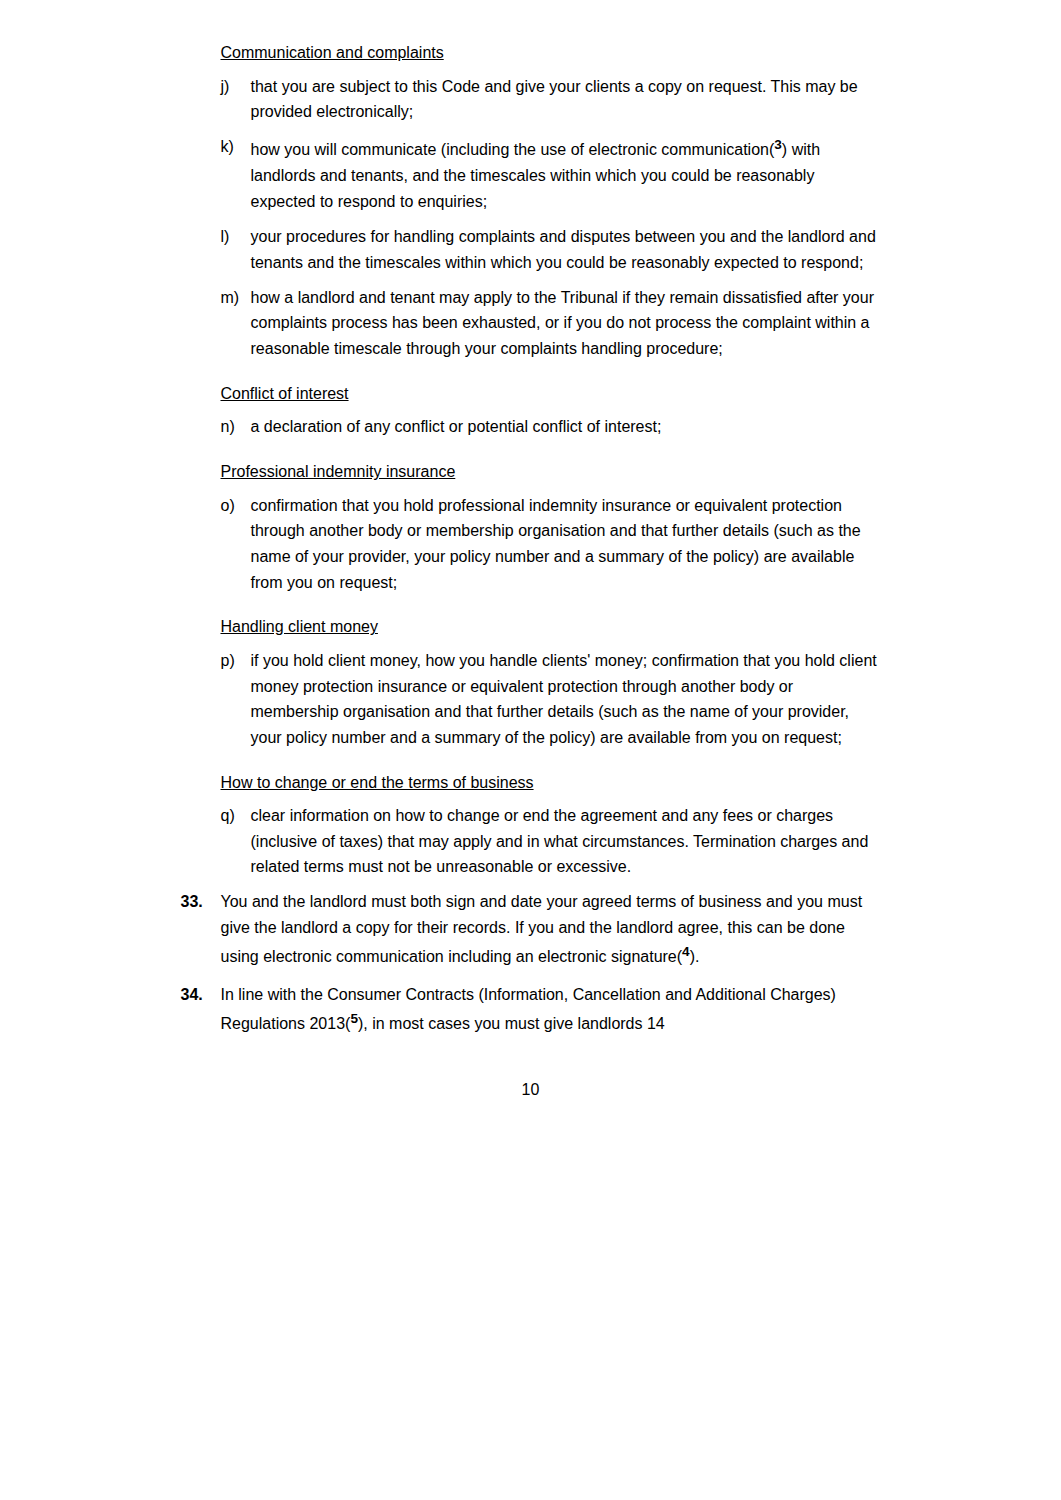Communication and complaints
j) that you are subject to this Code and give your clients a copy on request. This may be provided electronically;
k) how you will communicate (including the use of electronic communication(3) with landlords and tenants, and the timescales within which you could be reasonably expected to respond to enquiries;
l) your procedures for handling complaints and disputes between you and the landlord and tenants and the timescales within which you could be reasonably expected to respond;
m) how a landlord and tenant may apply to the Tribunal if they remain dissatisfied after your complaints process has been exhausted, or if you do not process the complaint within a reasonable timescale through your complaints handling procedure;
Conflict of interest
n) a declaration of any conflict or potential conflict of interest;
Professional indemnity insurance
o) confirmation that you hold professional indemnity insurance or equivalent protection through another body or membership organisation and that further details (such as the name of your provider, your policy number and a summary of the policy) are available from you on request;
Handling client money
p) if you hold client money, how you handle clients' money; confirmation that you hold client money protection insurance or equivalent protection through another body or membership organisation and that further details (such as the name of your provider, your policy number and a summary of the policy) are available from you on request;
How to change or end the terms of business
q) clear information on how to change or end the agreement and any fees or charges (inclusive of taxes) that may apply and in what circumstances. Termination charges and related terms must not be unreasonable or excessive.
33. You and the landlord must both sign and date your agreed terms of business and you must give the landlord a copy for their records. If you and the landlord agree, this can be done using electronic communication including an electronic signature(4).
34. In line with the Consumer Contracts (Information, Cancellation and Additional Charges) Regulations 2013(5), in most cases you must give landlords 14
10